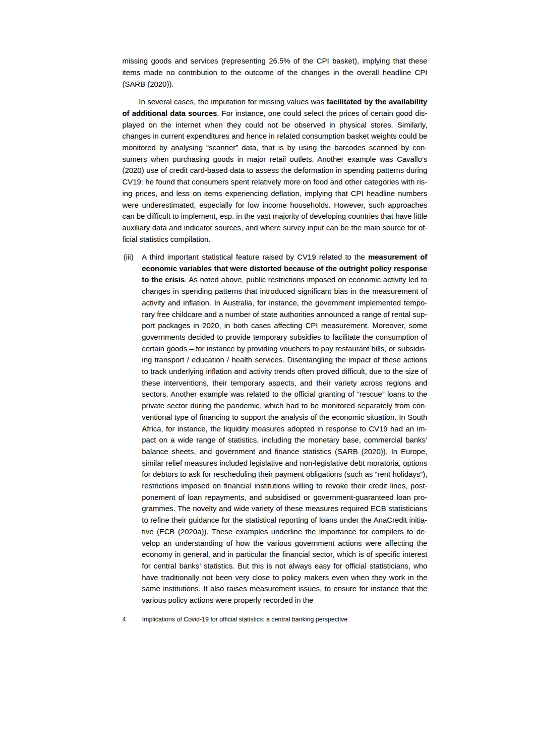missing goods and services (representing 26.5% of the CPI basket), implying that these items made no contribution to the outcome of the changes in the overall headline CPI (SARB (2020)).
In several cases, the imputation for missing values was facilitated by the availability of additional data sources. For instance, one could select the prices of certain good displayed on the internet when they could not be observed in physical stores. Similarly, changes in current expenditures and hence in related consumption basket weights could be monitored by analysing “scanner” data, that is by using the barcodes scanned by consumers when purchasing goods in major retail outlets. Another example was Cavallo’s (2020) use of credit card-based data to assess the deformation in spending patterns during CV19: he found that consumers spent relatively more on food and other categories with rising prices, and less on items experiencing deflation, implying that CPI headline numbers were underestimated, especially for low income households. However, such approaches can be difficult to implement, esp. in the vast majority of developing countries that have little auxiliary data and indicator sources, and where survey input can be the main source for official statistics compilation.
(iii)
A third important statistical feature raised by CV19 related to the measurement of economic variables that were distorted because of the outright policy response to the crisis. As noted above, public restrictions imposed on economic activity led to changes in spending patterns that introduced significant bias in the measurement of activity and inflation. In Australia, for instance, the government implemented temporary free childcare and a number of state authorities announced a range of rental support packages in 2020, in both cases affecting CPI measurement. Moreover, some governments decided to provide temporary subsidies to facilitate the consumption of certain goods – for instance by providing vouchers to pay restaurant bills, or subsidising transport / education / health services. Disentangling the impact of these actions to track underlying inflation and activity trends often proved difficult, due to the size of these interventions, their temporary aspects, and their variety across regions and sectors. Another example was related to the official granting of “rescue” loans to the private sector during the pandemic, which had to be monitored separately from conventional type of financing to support the analysis of the economic situation. In South Africa, for instance, the liquidity measures adopted in response to CV19 had an impact on a wide range of statistics, including the monetary base, commercial banks’ balance sheets, and government and finance statistics (SARB (2020)). In Europe, similar relief measures included legislative and non-legislative debt moratoria, options for debtors to ask for rescheduling their payment obligations (such as “rent holidays”), restrictions imposed on financial institutions willing to revoke their credit lines, postponement of loan repayments, and subsidised or government-guaranteed loan programmes. The novelty and wide variety of these measures required ECB statisticians to refine their guidance for the statistical reporting of loans under the AnaCredit initiative (ECB (2020a)). These examples underline the importance for compilers to develop an understanding of how the various government actions were affecting the economy in general, and in particular the financial sector, which is of specific interest for central banks’ statistics. But this is not always easy for official statisticians, who have traditionally not been very close to policy makers even when they work in the same institutions. It also raises measurement issues, to ensure for instance that the various policy actions were properly recorded in the
4
Implications of Covid-19 for official statistics: a central banking perspective